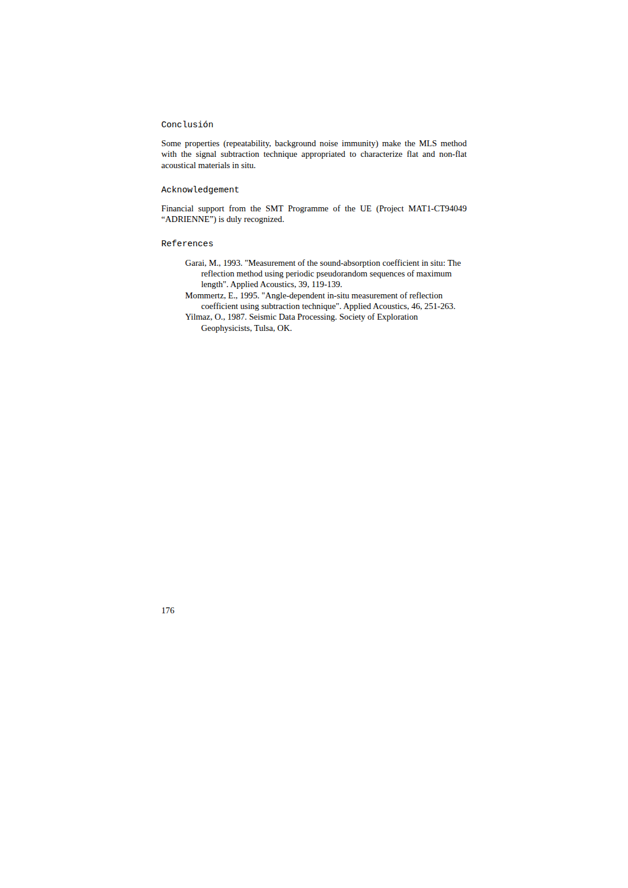Conclusión
Some properties (repeatability, background noise immunity) make the MLS method with the signal subtraction technique appropriated to characterize flat and non-flat acoustical materials in situ.
Acknowledgement
Financial support from the SMT Programme of the UE (Project MAT1-CT94049 “ADRIENNE”) is duly recognized.
References
Garai, M., 1993. "Measurement of the sound-absorption coefficient in situ: The reflection method using periodic pseudorandom sequences of maximum length". Applied Acoustics, 39, 119-139.
Mommertz, E., 1995. "Angle-dependent in-situ measurement of reflection coefficient using subtraction technique". Applied Acoustics, 46, 251-263.
Yilmaz, O., 1987. Seismic Data Processing. Society of Exploration Geophysicists, Tulsa, OK.
176